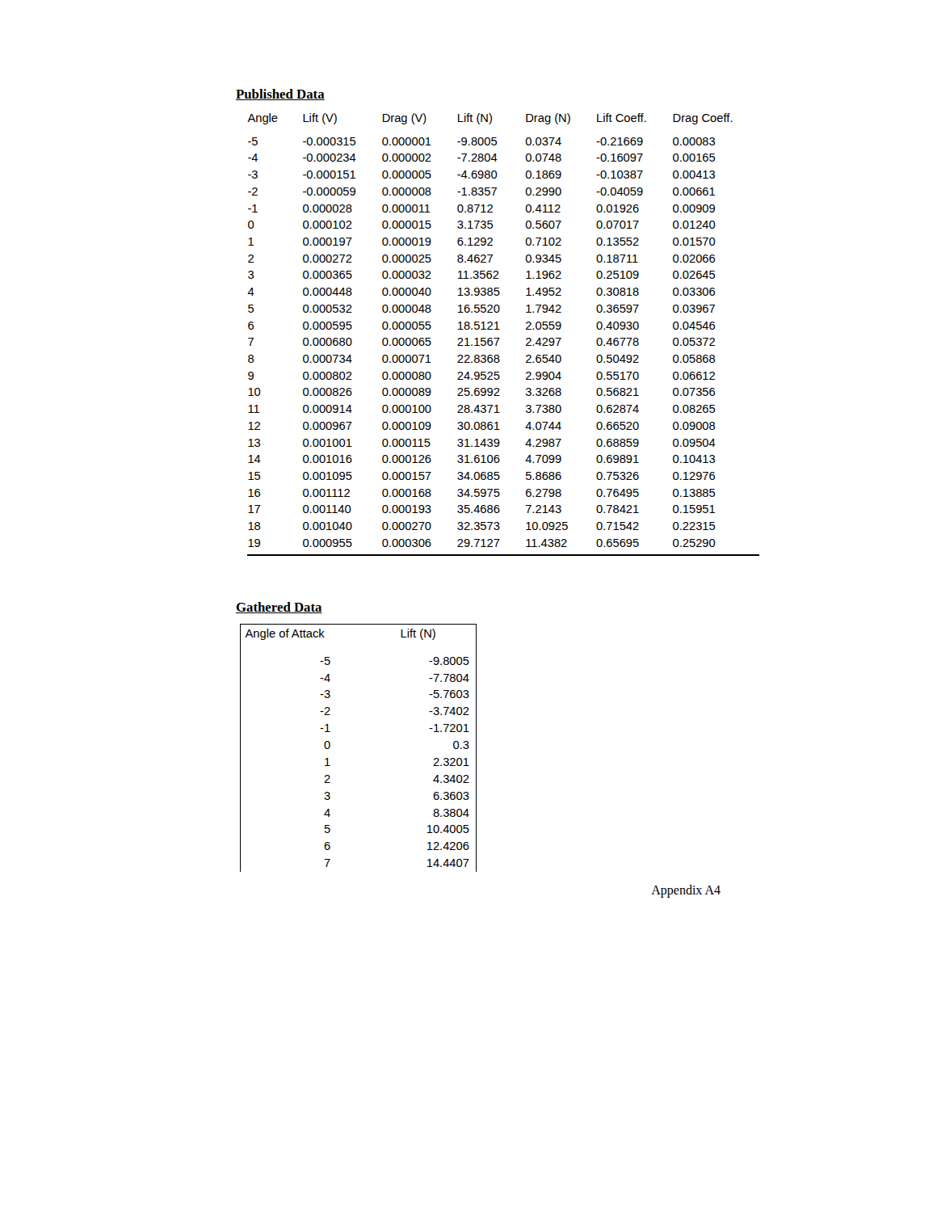Published Data
| Angle | Lift (V) | Drag (V) | Lift (N) | Drag (N) | Lift Coeff. | Drag Coeff. |
| --- | --- | --- | --- | --- | --- | --- |
| -5 | -0.000315 | 0.000001 | -9.8005 | 0.0374 | -0.21669 | 0.00083 |
| -4 | -0.000234 | 0.000002 | -7.2804 | 0.0748 | -0.16097 | 0.00165 |
| -3 | -0.000151 | 0.000005 | -4.6980 | 0.1869 | -0.10387 | 0.00413 |
| -2 | -0.000059 | 0.000008 | -1.8357 | 0.2990 | -0.04059 | 0.00661 |
| -1 | 0.000028 | 0.000011 | 0.8712 | 0.4112 | 0.01926 | 0.00909 |
| 0 | 0.000102 | 0.000015 | 3.1735 | 0.5607 | 0.07017 | 0.01240 |
| 1 | 0.000197 | 0.000019 | 6.1292 | 0.7102 | 0.13552 | 0.01570 |
| 2 | 0.000272 | 0.000025 | 8.4627 | 0.9345 | 0.18711 | 0.02066 |
| 3 | 0.000365 | 0.000032 | 11.3562 | 1.1962 | 0.25109 | 0.02645 |
| 4 | 0.000448 | 0.000040 | 13.9385 | 1.4952 | 0.30818 | 0.03306 |
| 5 | 0.000532 | 0.000048 | 16.5520 | 1.7942 | 0.36597 | 0.03967 |
| 6 | 0.000595 | 0.000055 | 18.5121 | 2.0559 | 0.40930 | 0.04546 |
| 7 | 0.000680 | 0.000065 | 21.1567 | 2.4297 | 0.46778 | 0.05372 |
| 8 | 0.000734 | 0.000071 | 22.8368 | 2.6540 | 0.50492 | 0.05868 |
| 9 | 0.000802 | 0.000080 | 24.9525 | 2.9904 | 0.55170 | 0.06612 |
| 10 | 0.000826 | 0.000089 | 25.6992 | 3.3268 | 0.56821 | 0.07356 |
| 11 | 0.000914 | 0.000100 | 28.4371 | 3.7380 | 0.62874 | 0.08265 |
| 12 | 0.000967 | 0.000109 | 30.0861 | 4.0744 | 0.66520 | 0.09008 |
| 13 | 0.001001 | 0.000115 | 31.1439 | 4.2987 | 0.68859 | 0.09504 |
| 14 | 0.001016 | 0.000126 | 31.6106 | 4.7099 | 0.69891 | 0.10413 |
| 15 | 0.001095 | 0.000157 | 34.0685 | 5.8686 | 0.75326 | 0.12976 |
| 16 | 0.001112 | 0.000168 | 34.5975 | 6.2798 | 0.76495 | 0.13885 |
| 17 | 0.001140 | 0.000193 | 35.4686 | 7.2143 | 0.78421 | 0.15951 |
| 18 | 0.001040 | 0.000270 | 32.3573 | 10.0925 | 0.71542 | 0.22315 |
| 19 | 0.000955 | 0.000306 | 29.7127 | 11.4382 | 0.65695 | 0.25290 |
Gathered Data
| Angle of Attack | Lift (N) |
| --- | --- |
| -5 | -9.8005 |
| -4 | -7.7804 |
| -3 | -5.7603 |
| -2 | -3.7402 |
| -1 | -1.7201 |
| 0 | 0.3 |
| 1 | 2.3201 |
| 2 | 4.3402 |
| 3 | 6.3603 |
| 4 | 8.3804 |
| 5 | 10.4005 |
| 6 | 12.4206 |
| 7 | 14.4407 |
Appendix A4